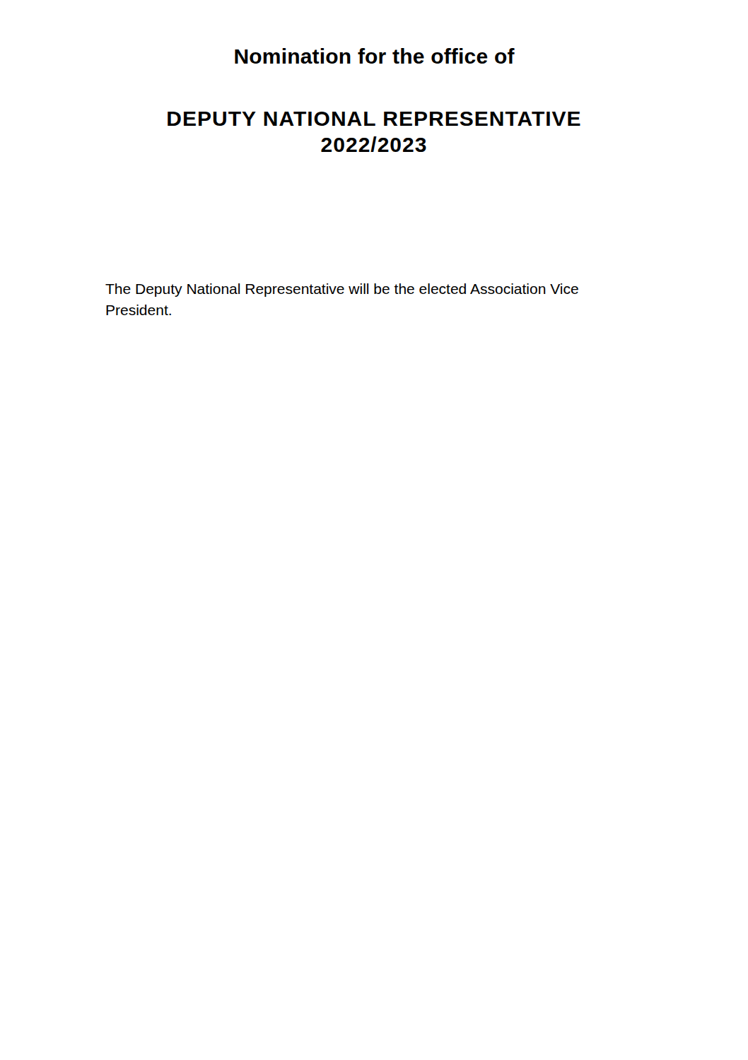Nomination for the office of
DEPUTY NATIONAL REPRESENTATIVE
2022/2023
The Deputy National Representative will be the elected Association Vice President.